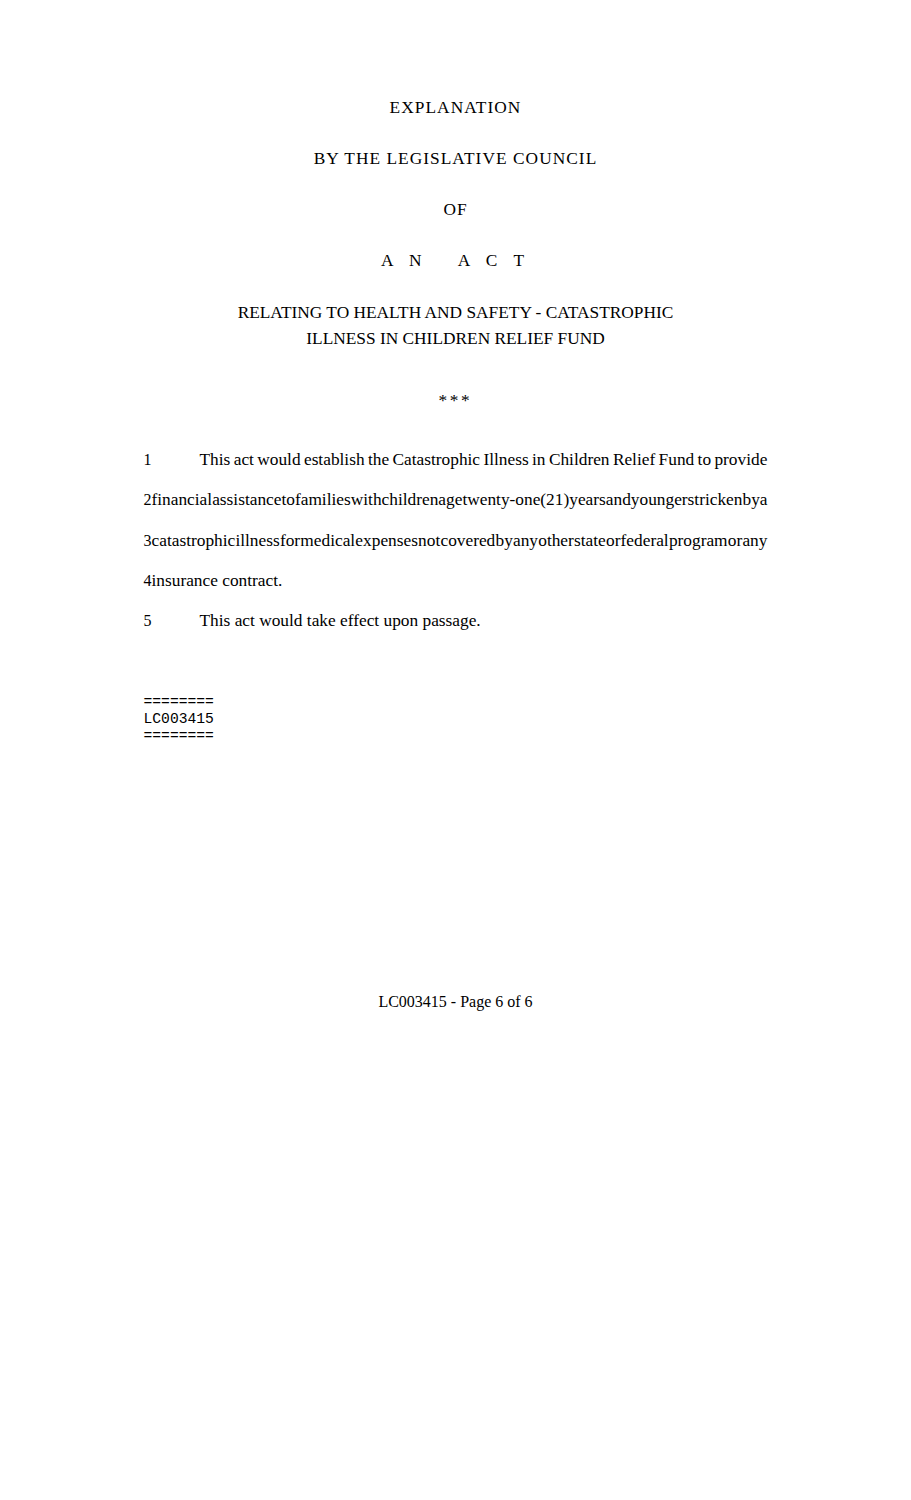EXPLANATION
BY THE LEGISLATIVE COUNCIL
OF
A N A C T
RELATING TO HEALTH AND SAFETY - CATASTROPHIC ILLNESS IN CHILDREN RELIEF FUND
***
| 1 | This act would establish the Catastrophic Illness in Children Relief Fund to provide |
| 2 | financial assistance to families with children age twenty-one (21) years and younger stricken by a |
| 3 | catastrophic illness for medical expenses not covered by any other state or federal program or any |
| 4 | insurance contract. |
| 5 | This act would take effect upon passage. |
========
LC003415
========
LC003415 - Page 6 of 6